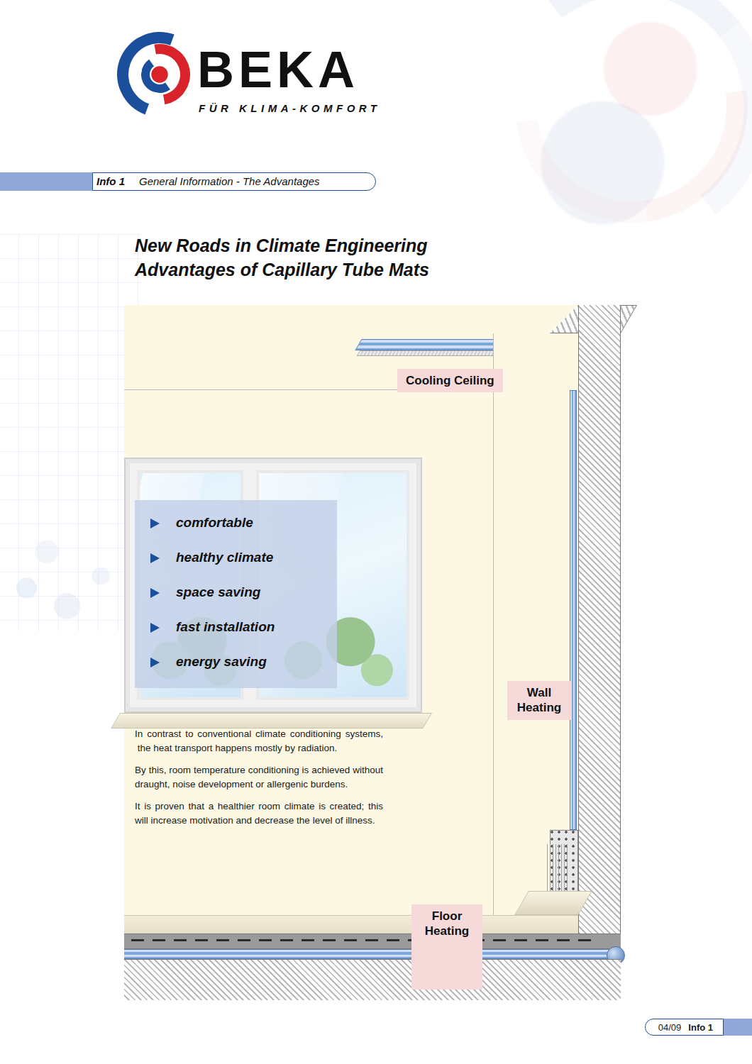BEKA
FÜR KLIMA-KOMFORT
Info 1
General Information - The Advantages
New Roads in Climate Engineering
Advantages of Capillary Tube Mats
For temperature regulation in nature, water carrying capillary vessels have succeeded, so for example in the leaves of plants or beneath the human skin. Water will conduct heat 1000 times faster than air and therefore it is many times more effective.
Capillary tube systems use this evolutionary technique for the regulation of room climate with the best results.
Cooling Ceiling
Wall
Heating
Floor
Heating
comfortable
healthy climate
space saving
fast installation
energy saving
In contrast to conventional climate conditioning systems, the heat transport happens mostly by radiation.
By this, room temperature conditioning is achieved without draught, noise development or allergenic burdens.
It is proven that a healthier room climate is created; this will increase motivation and decrease the level of illness.
04/09 Info 1